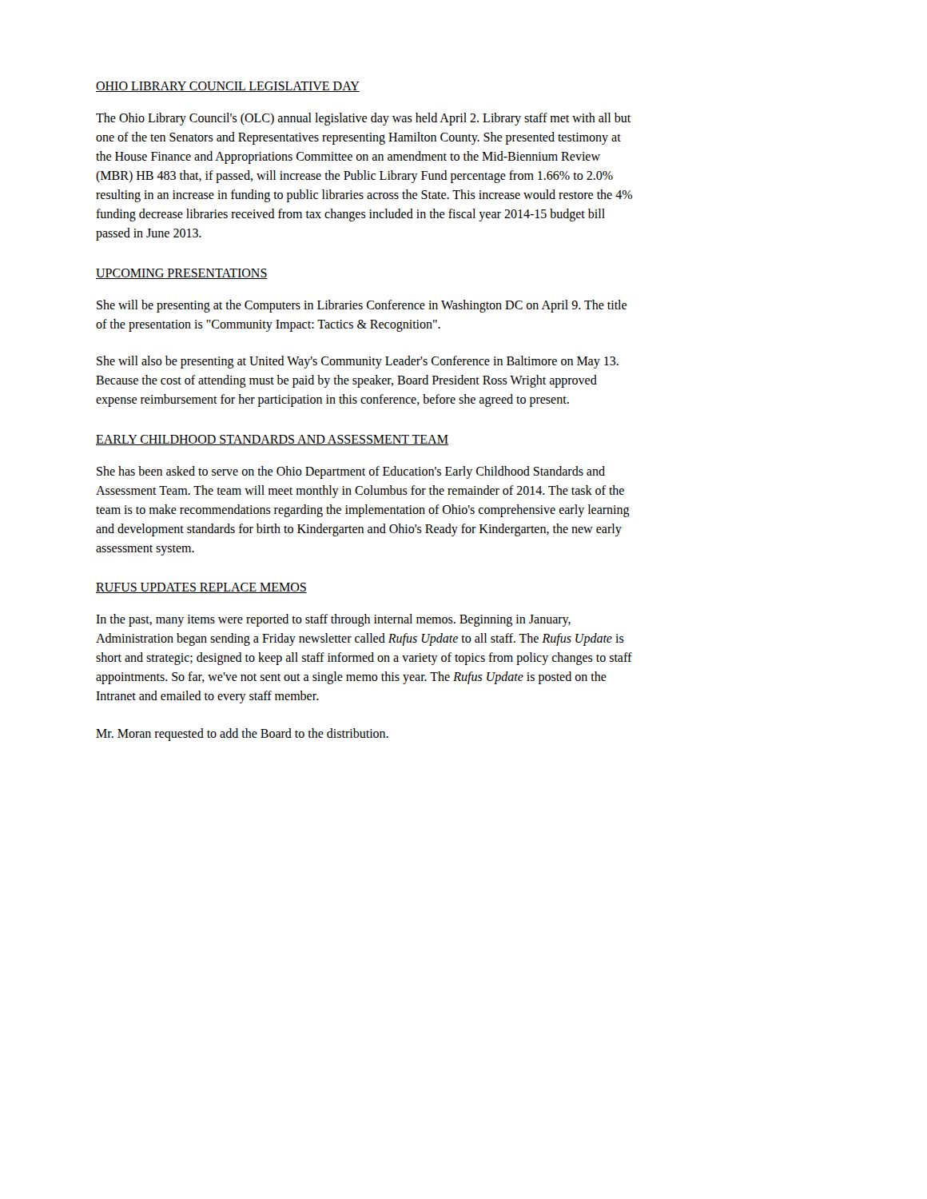Ohio Library Council Legislative Day
The Ohio Library Council's (OLC) annual legislative day was held April 2. Library staff met with all but one of the ten Senators and Representatives representing Hamilton County. She presented testimony at the House Finance and Appropriations Committee on an amendment to the Mid-Biennium Review (MBR) HB 483 that, if passed, will increase the Public Library Fund percentage from 1.66% to 2.0% resulting in an increase in funding to public libraries across the State. This increase would restore the 4% funding decrease libraries received from tax changes included in the fiscal year 2014-15 budget bill passed in June 2013.
Upcoming Presentations
She will be presenting at the Computers in Libraries Conference in Washington DC on April 9. The title of the presentation is "Community Impact: Tactics & Recognition".
She will also be presenting at United Way's Community Leader's Conference in Baltimore on May 13. Because the cost of attending must be paid by the speaker, Board President Ross Wright approved expense reimbursement for her participation in this conference, before she agreed to present.
Early Childhood Standards and Assessment Team
She has been asked to serve on the Ohio Department of Education's Early Childhood Standards and Assessment Team. The team will meet monthly in Columbus for the remainder of 2014. The task of the team is to make recommendations regarding the implementation of Ohio's comprehensive early learning and development standards for birth to Kindergarten and Ohio's Ready for Kindergarten, the new early assessment system.
Rufus Updates Replace Memos
In the past, many items were reported to staff through internal memos. Beginning in January, Administration began sending a Friday newsletter called Rufus Update to all staff. The Rufus Update is short and strategic; designed to keep all staff informed on a variety of topics from policy changes to staff appointments. So far, we've not sent out a single memo this year. The Rufus Update is posted on the Intranet and emailed to every staff member.
Mr. Moran requested to add the Board to the distribution.